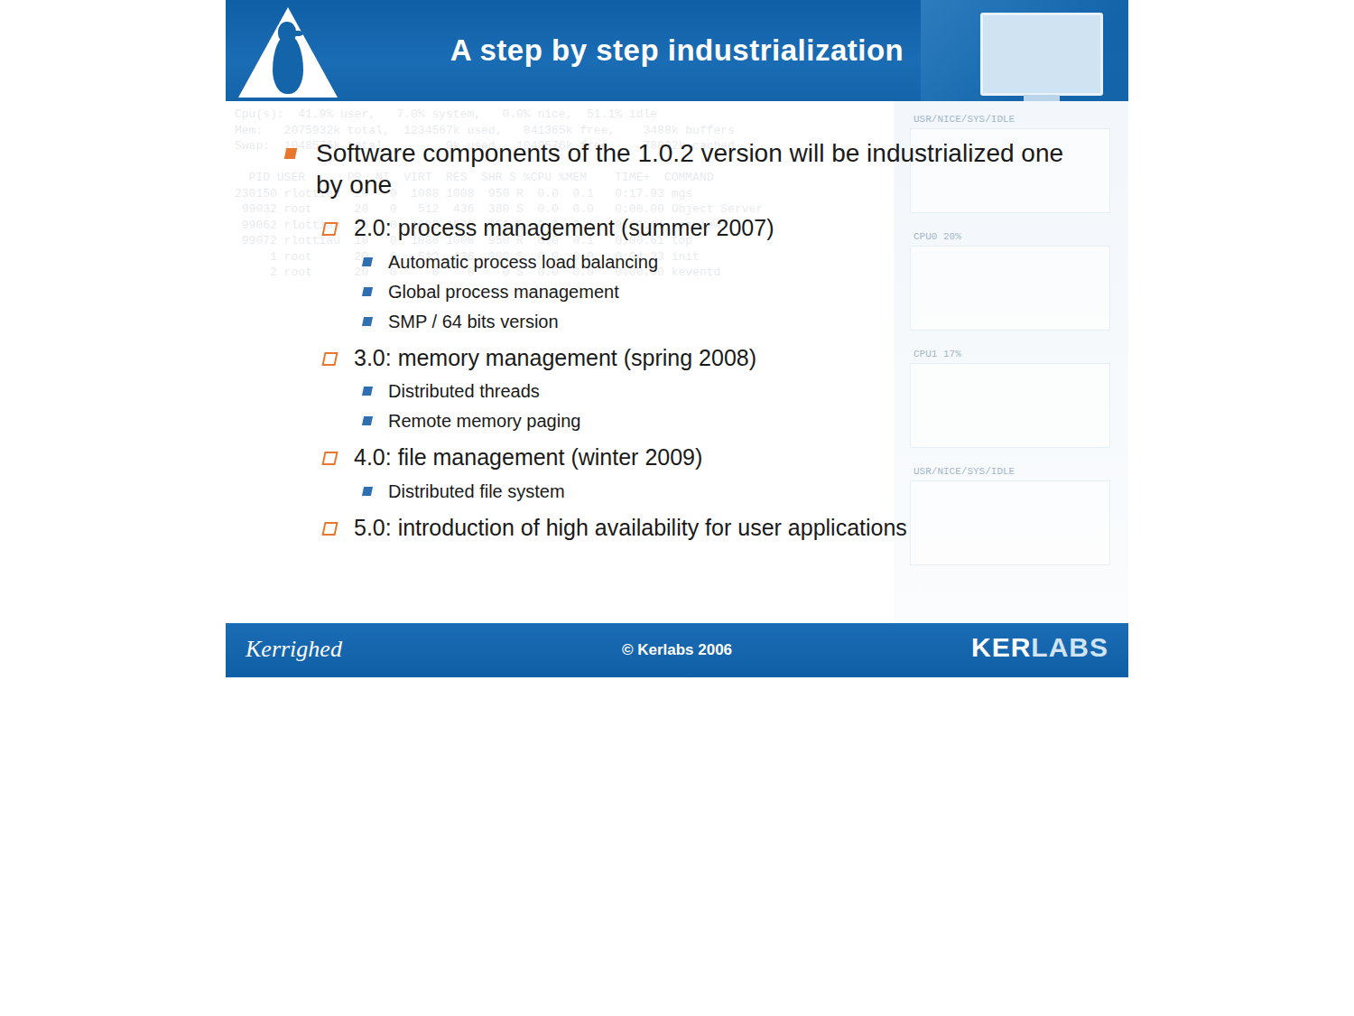A step by step industrialization
Cpu(s): 41.9% user, 7.0% system, 0.0% nice, 51.1% idle Mem: 2075932k total, 1234567k used, 841365k free, 3488k buffers Swap: 1048576k total, 0k used, 1048576k free, 78892k cached PID USER PR NI VIRT RES SHR S %CPU %MEM TIME+ COMMAND 230150 rlottiau 20 0 1088 1008 950 R 0.0 0.1 0:17.93 mgs 99032 root 20 0 512 436 380 S 0.0 0.0 0:00.00 Object Server 99062 rlottiau 20 0 1088 1008 950 R 0.0 0.1 0:00.61 xosview 99072 rlottiau 10 0 1088 1008 950 R 0.0 0.1 0:00.61 top 1 root 20 0 512 436 380 S 0.0 0.0 0:04.23 init 2 root 20 0 0 0 0 S 0.0 0.0 0:00.00 keventd
USR/NICE/SYS/IDLE
CPU0 20%
CPU1 17%
USR/NICE/SYS/IDLE
Software components of the 1.0.2 version will be industrialized one by one
2.0: process management (summer 2007)
Automatic process load balancing
Global process management
SMP / 64 bits version
3.0: memory management (spring 2008)
Distributed threads
Remote memory paging
4.0: file management (winter 2009)
Distributed file system
5.0: introduction of high availability for user applications
Kerrighed
© Kerlabs 2006
KER LABS